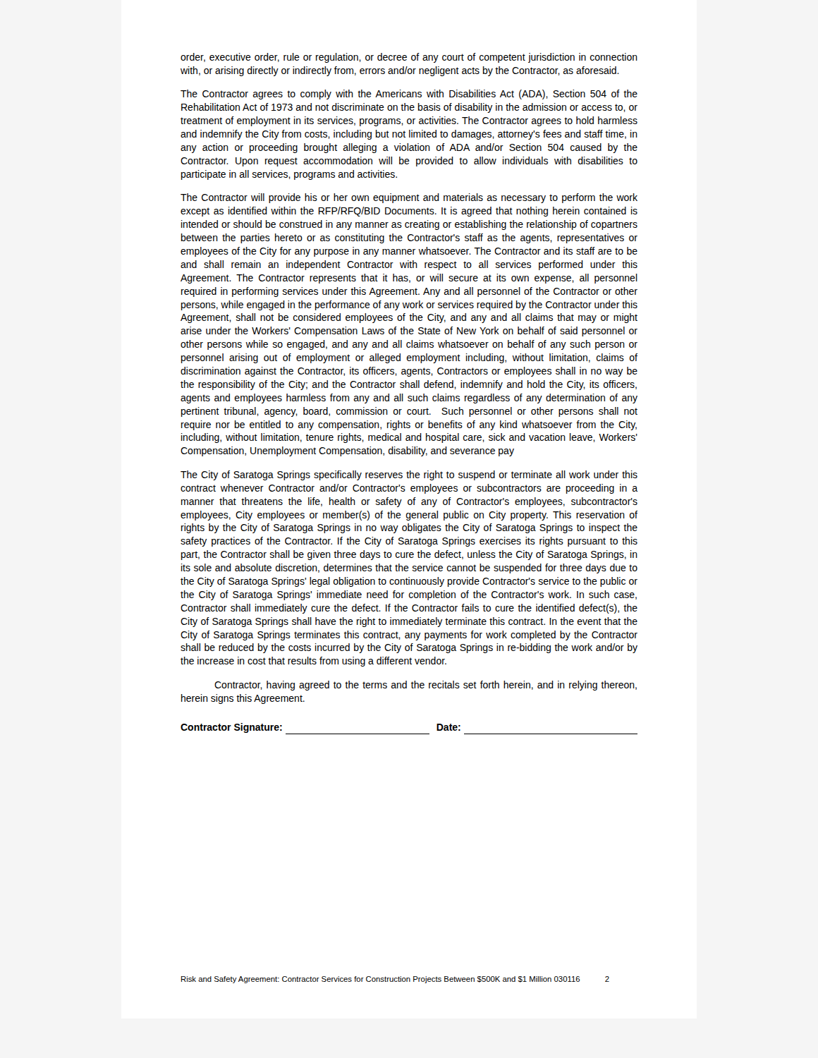order, executive order, rule or regulation, or decree of any court of competent jurisdiction in connection with, or arising directly or indirectly from, errors and/or negligent acts by the Contractor, as aforesaid.
The Contractor agrees to comply with the Americans with Disabilities Act (ADA), Section 504 of the Rehabilitation Act of 1973 and not discriminate on the basis of disability in the admission or access to, or treatment of employment in its services, programs, or activities. The Contractor agrees to hold harmless and indemnify the City from costs, including but not limited to damages, attorney's fees and staff time, in any action or proceeding brought alleging a violation of ADA and/or Section 504 caused by the Contractor. Upon request accommodation will be provided to allow individuals with disabilities to participate in all services, programs and activities.
The Contractor will provide his or her own equipment and materials as necessary to perform the work except as identified within the RFP/RFQ/BID Documents. It is agreed that nothing herein contained is intended or should be construed in any manner as creating or establishing the relationship of copartners between the parties hereto or as constituting the Contractor's staff as the agents, representatives or employees of the City for any purpose in any manner whatsoever. The Contractor and its staff are to be and shall remain an independent Contractor with respect to all services performed under this Agreement. The Contractor represents that it has, or will secure at its own expense, all personnel required in performing services under this Agreement. Any and all personnel of the Contractor or other persons, while engaged in the performance of any work or services required by the Contractor under this Agreement, shall not be considered employees of the City, and any and all claims that may or might arise under the Workers' Compensation Laws of the State of New York on behalf of said personnel or other persons while so engaged, and any and all claims whatsoever on behalf of any such person or personnel arising out of employment or alleged employment including, without limitation, claims of discrimination against the Contractor, its officers, agents, Contractors or employees shall in no way be the responsibility of the City; and the Contractor shall defend, indemnify and hold the City, its officers, agents and employees harmless from any and all such claims regardless of any determination of any pertinent tribunal, agency, board, commission or court. Such personnel or other persons shall not require nor be entitled to any compensation, rights or benefits of any kind whatsoever from the City, including, without limitation, tenure rights, medical and hospital care, sick and vacation leave, Workers' Compensation, Unemployment Compensation, disability, and severance pay
The City of Saratoga Springs specifically reserves the right to suspend or terminate all work under this contract whenever Contractor and/or Contractor's employees or subcontractors are proceeding in a manner that threatens the life, health or safety of any of Contractor's employees, subcontractor's employees, City employees or member(s) of the general public on City property. This reservation of rights by the City of Saratoga Springs in no way obligates the City of Saratoga Springs to inspect the safety practices of the Contractor. If the City of Saratoga Springs exercises its rights pursuant to this part, the Contractor shall be given three days to cure the defect, unless the City of Saratoga Springs, in its sole and absolute discretion, determines that the service cannot be suspended for three days due to the City of Saratoga Springs' legal obligation to continuously provide Contractor's service to the public or the City of Saratoga Springs' immediate need for completion of the Contractor's work. In such case, Contractor shall immediately cure the defect. If the Contractor fails to cure the identified defect(s), the City of Saratoga Springs shall have the right to immediately terminate this contract. In the event that the City of Saratoga Springs terminates this contract, any payments for work completed by the Contractor shall be reduced by the costs incurred by the City of Saratoga Springs in re-bidding the work and/or by the increase in cost that results from using a different vendor.
Contractor, having agreed to the terms and the recitals set forth herein, and in relying thereon, herein signs this Agreement.
Contractor Signature: Date:
Risk and Safety Agreement: Contractor Services for Construction Projects Between $500K and $1 Million 030116 2